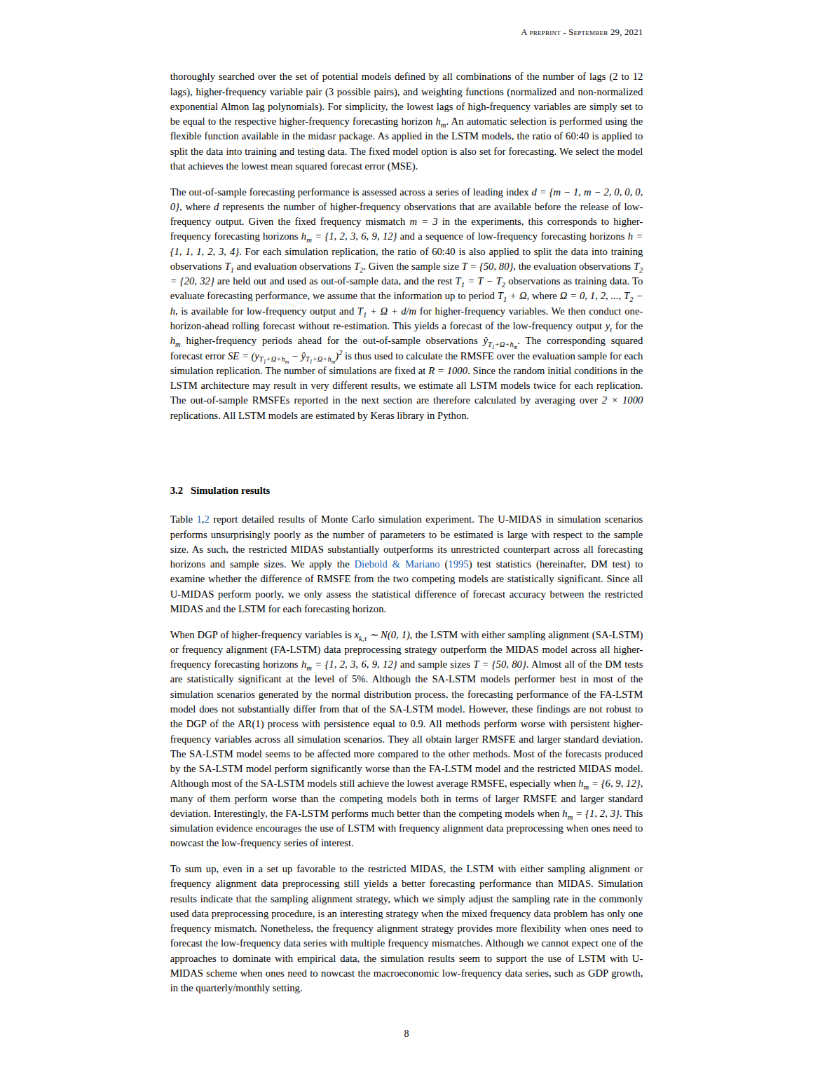A preprint - September 29, 2021
thoroughly searched over the set of potential models defined by all combinations of the number of lags (2 to 12 lags), higher-frequency variable pair (3 possible pairs), and weighting functions (normalized and non-normalized exponential Almon lag polynomials). For simplicity, the lowest lags of high-frequency variables are simply set to be equal to the respective higher-frequency forecasting horizon hm. An automatic selection is performed using the flexible function available in the midasr package. As applied in the LSTM models, the ratio of 60:40 is applied to split the data into training and testing data. The fixed model option is also set for forecasting. We select the model that achieves the lowest mean squared forecast error (MSE).
The out-of-sample forecasting performance is assessed across a series of leading index d = {m − 1, m − 2, 0, 0, 0, 0}, where d represents the number of higher-frequency observations that are available before the release of low-frequency output. Given the fixed frequency mismatch m = 3 in the experiments, this corresponds to higher-frequency forecasting horizons hm = {1, 2, 3, 6, 9, 12} and a sequence of low-frequency forecasting horizons h = {1, 1, 1, 2, 3, 4}. For each simulation replication, the ratio of 60:40 is also applied to split the data into training observations T1 and evaluation observations T2. Given the sample size T = {50, 80}, the evaluation observations T2 = {20, 32} are held out and used as out-of-sample data, and the rest T1 = T − T2 observations as training data. To evaluate forecasting performance, we assume that the information up to period T1 + Ω, where Ω = 0, 1, 2, ..., T2 − h, is available for low-frequency output and T1 + Ω + d/m for higher-frequency variables. We then conduct one-horizon-ahead rolling forecast without re-estimation. This yields a forecast of the low-frequency output yt for the hm higher-frequency periods ahead for the out-of-sample observations ŷT1+Ω+hm. The corresponding squared forecast error SE = (yT1+Ω+hm − ŷT1+Ω+hm)2 is thus used to calculate the RMSFE over the evaluation sample for each simulation replication. The number of simulations are fixed at R = 1000. Since the random initial conditions in the LSTM architecture may result in very different results, we estimate all LSTM models twice for each replication. The out-of-sample RMSFEs reported in the next section are therefore calculated by averaging over 2 × 1000 replications. All LSTM models are estimated by Keras library in Python.
3.2 Simulation results
Table 1,2 report detailed results of Monte Carlo simulation experiment. The U-MIDAS in simulation scenarios performs unsurprisingly poorly as the number of parameters to be estimated is large with respect to the sample size. As such, the restricted MIDAS substantially outperforms its unrestricted counterpart across all forecasting horizons and sample sizes. We apply the Diebold & Mariano (1995) test statistics (hereinafter, DM test) to examine whether the difference of RMSFE from the two competing models are statistically significant. Since all U-MIDAS perform poorly, we only assess the statistical difference of forecast accuracy between the restricted MIDAS and the LSTM for each forecasting horizon.
When DGP of higher-frequency variables is xk,τ ∼ N(0, 1), the LSTM with either sampling alignment (SA-LSTM) or frequency alignment (FA-LSTM) data preprocessing strategy outperform the MIDAS model across all higher-frequency forecasting horizons hm = {1, 2, 3, 6, 9, 12} and sample sizes T = {50, 80}. Almost all of the DM tests are statistically significant at the level of 5%. Although the SA-LSTM models performer best in most of the simulation scenarios generated by the normal distribution process, the forecasting performance of the FA-LSTM model does not substantially differ from that of the SA-LSTM model. However, these findings are not robust to the DGP of the AR(1) process with persistence equal to 0.9. All methods perform worse with persistent higher-frequency variables across all simulation scenarios. They all obtain larger RMSFE and larger standard deviation. The SA-LSTM model seems to be affected more compared to the other methods. Most of the forecasts produced by the SA-LSTM model perform significantly worse than the FA-LSTM model and the restricted MIDAS model. Although most of the SA-LSTM models still achieve the lowest average RMSFE, especially when hm = {6, 9, 12}, many of them perform worse than the competing models both in terms of larger RMSFE and larger standard deviation. Interestingly, the FA-LSTM performs much better than the competing models when hm = {1, 2, 3}. This simulation evidence encourages the use of LSTM with frequency alignment data preprocessing when ones need to nowcast the low-frequency series of interest.
To sum up, even in a set up favorable to the restricted MIDAS, the LSTM with either sampling alignment or frequency alignment data preprocessing still yields a better forecasting performance than MIDAS. Simulation results indicate that the sampling alignment strategy, which we simply adjust the sampling rate in the commonly used data preprocessing procedure, is an interesting strategy when the mixed frequency data problem has only one frequency mismatch. Nonetheless, the frequency alignment strategy provides more flexibility when ones need to forecast the low-frequency data series with multiple frequency mismatches. Although we cannot expect one of the approaches to dominate with empirical data, the simulation results seem to support the use of LSTM with U-MIDAS scheme when ones need to nowcast the macroeconomic low-frequency data series, such as GDP growth, in the quarterly/monthly setting.
8